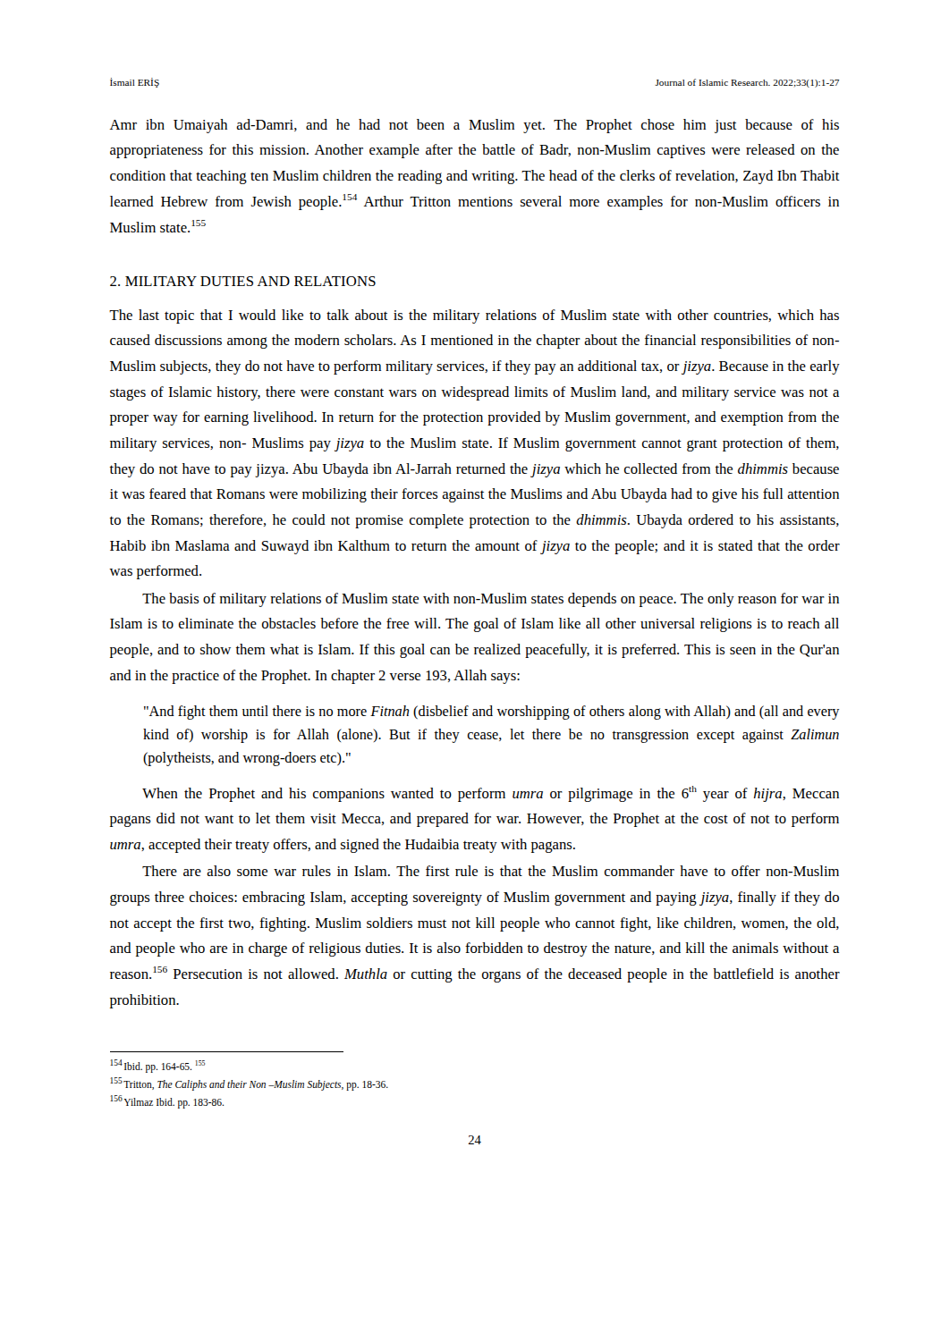İsmail ERİŞ Journal of Islamic Research. 2022;33(1):1-27
Amr ibn Umaiyah ad-Damri, and he had not been a Muslim yet. The Prophet chose him just because of his appropriateness for this mission. Another example after the battle of Badr, non-Muslim captives were released on the condition that teaching ten Muslim children the reading and writing. The head of the clerks of revelation, Zayd Ibn Thabit learned Hebrew from Jewish people.154 Arthur Tritton mentions several more examples for non-Muslim officers in Muslim state.155
2. MILITARY DUTIES AND RELATIONS
The last topic that I would like to talk about is the military relations of Muslim state with other countries, which has caused discussions among the modern scholars. As I mentioned in the chapter about the financial responsibilities of non-Muslim subjects, they do not have to perform military services, if they pay an additional tax, or jizya. Because in the early stages of Islamic history, there were constant wars on widespread limits of Muslim land, and military service was not a proper way for earning livelihood. In return for the protection provided by Muslim government, and exemption from the military services, non- Muslims pay jizya to the Muslim state. If Muslim government cannot grant protection of them, they do not have to pay jizya. Abu Ubayda ibn Al-Jarrah returned the jizya which he collected from the dhimmis because it was feared that Romans were mobilizing their forces against the Muslims and Abu Ubayda had to give his full attention to the Romans; therefore, he could not promise complete protection to the dhimmis. Ubayda ordered to his assistants, Habib ibn Maslama and Suwayd ibn Kalthum to return the amount of jizya to the people; and it is stated that the order was performed.
The basis of military relations of Muslim state with non-Muslim states depends on peace. The only reason for war in Islam is to eliminate the obstacles before the free will. The goal of Islam like all other universal religions is to reach all people, and to show them what is Islam. If this goal can be realized peacefully, it is preferred. This is seen in the Qur'an and in the practice of the Prophet. In chapter 2 verse 193, Allah says:
"And fight them until there is no more Fitnah (disbelief and worshipping of others along with Allah) and (all and every kind of) worship is for Allah (alone). But if they cease, let there be no transgression except against Zalimun (polytheists, and wrong-doers etc)."
When the Prophet and his companions wanted to perform umra or pilgrimage in the 6th year of hijra, Meccan pagans did not want to let them visit Mecca, and prepared for war. However, the Prophet at the cost of not to perform umra, accepted their treaty offers, and signed the Hudaibia treaty with pagans.
There are also some war rules in Islam. The first rule is that the Muslim commander have to offer non-Muslim groups three choices: embracing Islam, accepting sovereignty of Muslim government and paying jizya, finally if they do not accept the first two, fighting. Muslim soldiers must not kill people who cannot fight, like children, women, the old, and people who are in charge of religious duties. It is also forbidden to destroy the nature, and kill the animals without a reason.156 Persecution is not allowed. Muthla or cutting the organs of the deceased people in the battlefield is another prohibition.
154 Ibid. pp. 164-65. 155
155 Tritton, The Caliphs and their Non –Muslim Subjects, pp. 18-36.
156 Yilmaz Ibid. pp. 183-86.
24